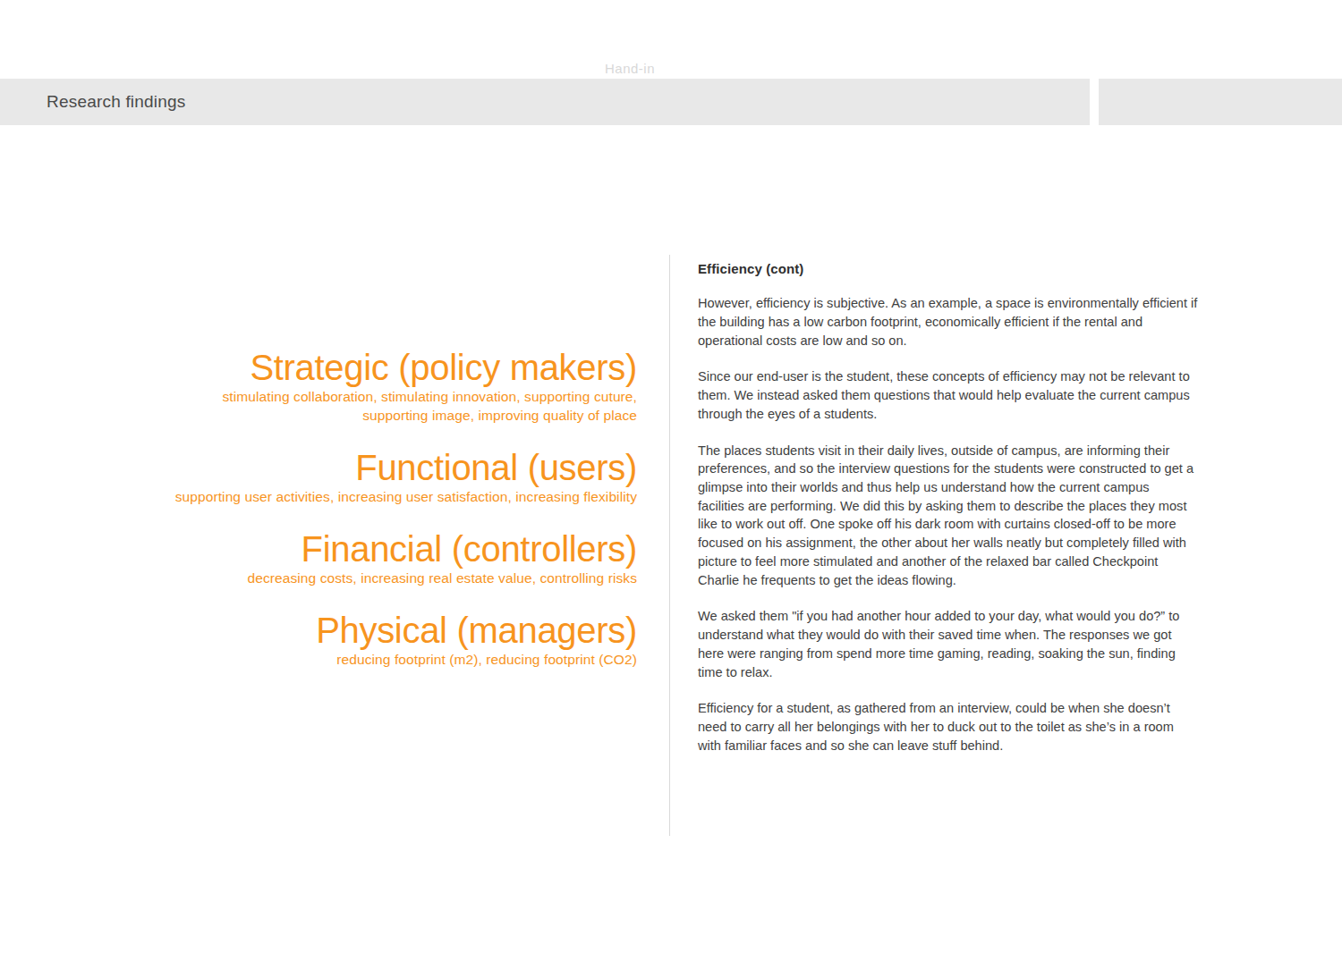Hand-in
Research findings
Strategic (policy makers)
stimulating collaboration, stimulating innovation, supporting cuture,
supporting image, improving quality of place
Functional (users)
supporting user activities, increasing user satisfaction, increasing flexibility
Financial (controllers)
decreasing costs, increasing real estate value, controlling risks
Physical (managers)
reducing footprint (m2), reducing footprint (CO2)
Efficiency (cont)
However, efficiency is subjective. As an example, a space is environmentally efficient if the building has a low carbon footprint, economically efficient if the rental and operational costs are low and so on.
Since our end-user is the student, these concepts of efficiency may not be relevant to them. We instead asked them questions that would help evaluate the current campus through the eyes of a students.
The places students visit in their daily lives, outside of campus, are informing their preferences, and so the interview questions for the students were constructed to get a glimpse into their worlds and thus help us understand how the current campus facilities are performing. We did this by asking them to describe the places they most like to work out off. One spoke off his dark room with curtains closed-off to be more focused on his assignment, the other about her walls neatly but completely filled with picture to feel more stimulated and another of the relaxed bar called Checkpoint Charlie he frequents to get the ideas flowing.
We asked them "if you had another hour added to your day, what would you do?” to understand what they would do with their saved time when. The responses we got here were ranging from spend more time gaming, reading, soaking the sun, finding time to relax.
Efficiency for a student, as gathered from an interview, could be when she doesn’t need to carry all her belongings with her to duck out to the toilet as she’s in a room with familiar faces and so she can leave stuff behind.